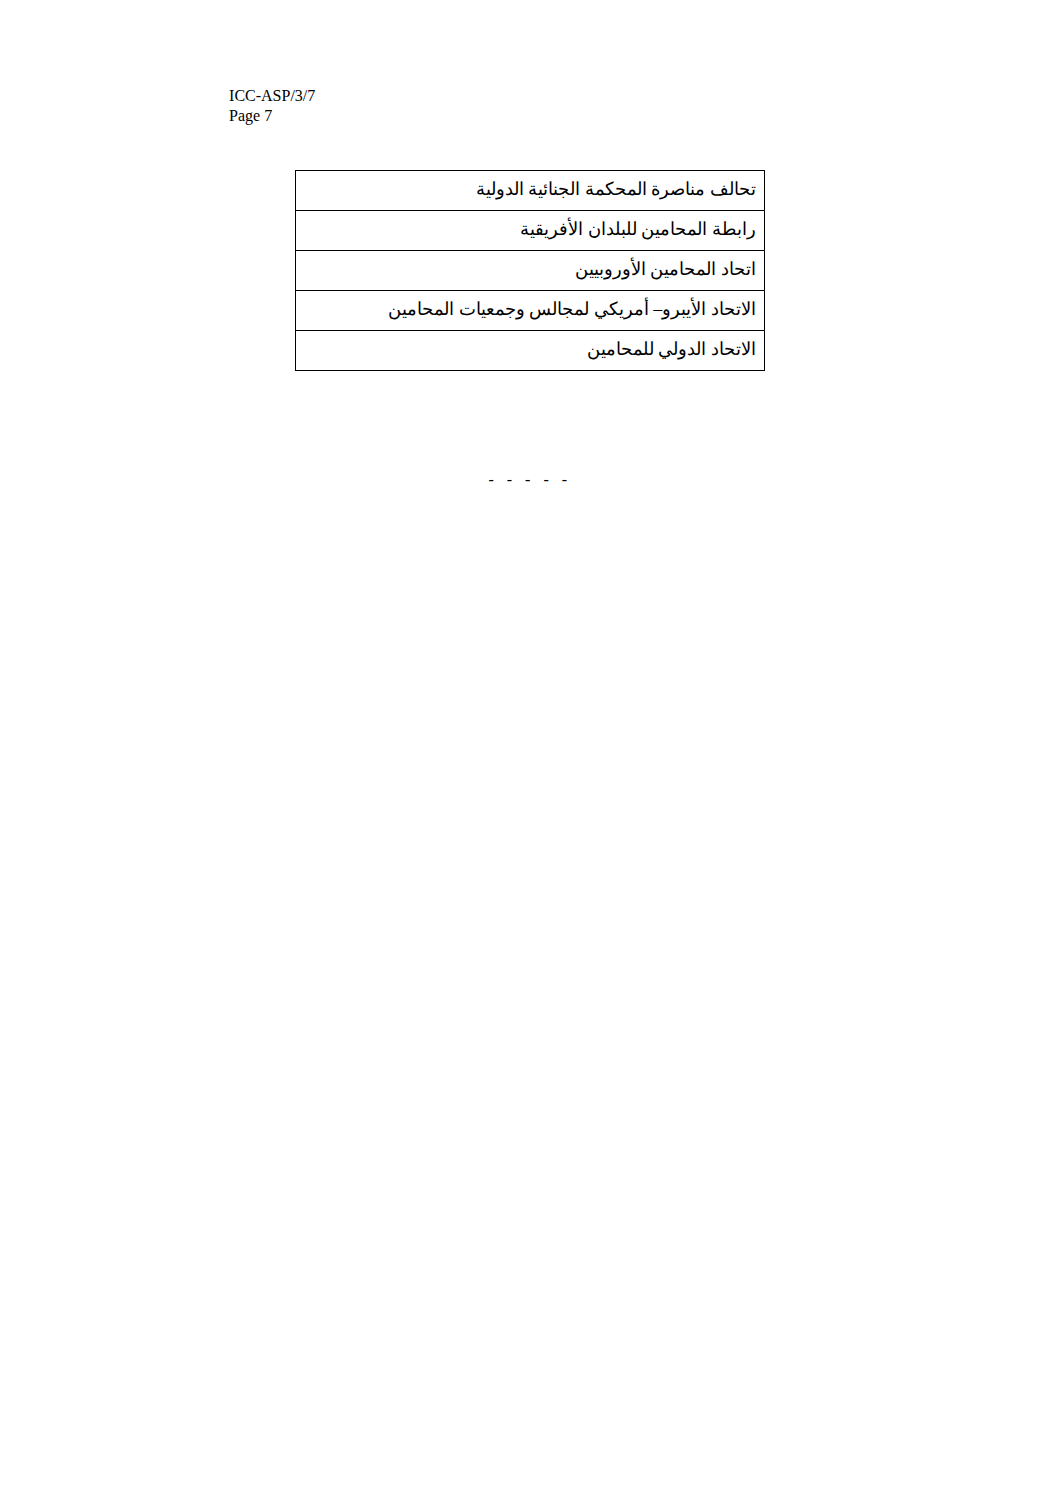ICC-ASP/3/7
Page 7
| تحالف مناصرة المحكمة الجنائية الدولية |
| رابطة المحامين للبلدان الأفريقية |
| اتحاد المحامين الأوروبيين |
| الاتحاد الأيبرو– أمريكي لمجالس وجمعيات المحامين |
| الاتحاد الدولي للمحامين |
- - - - -